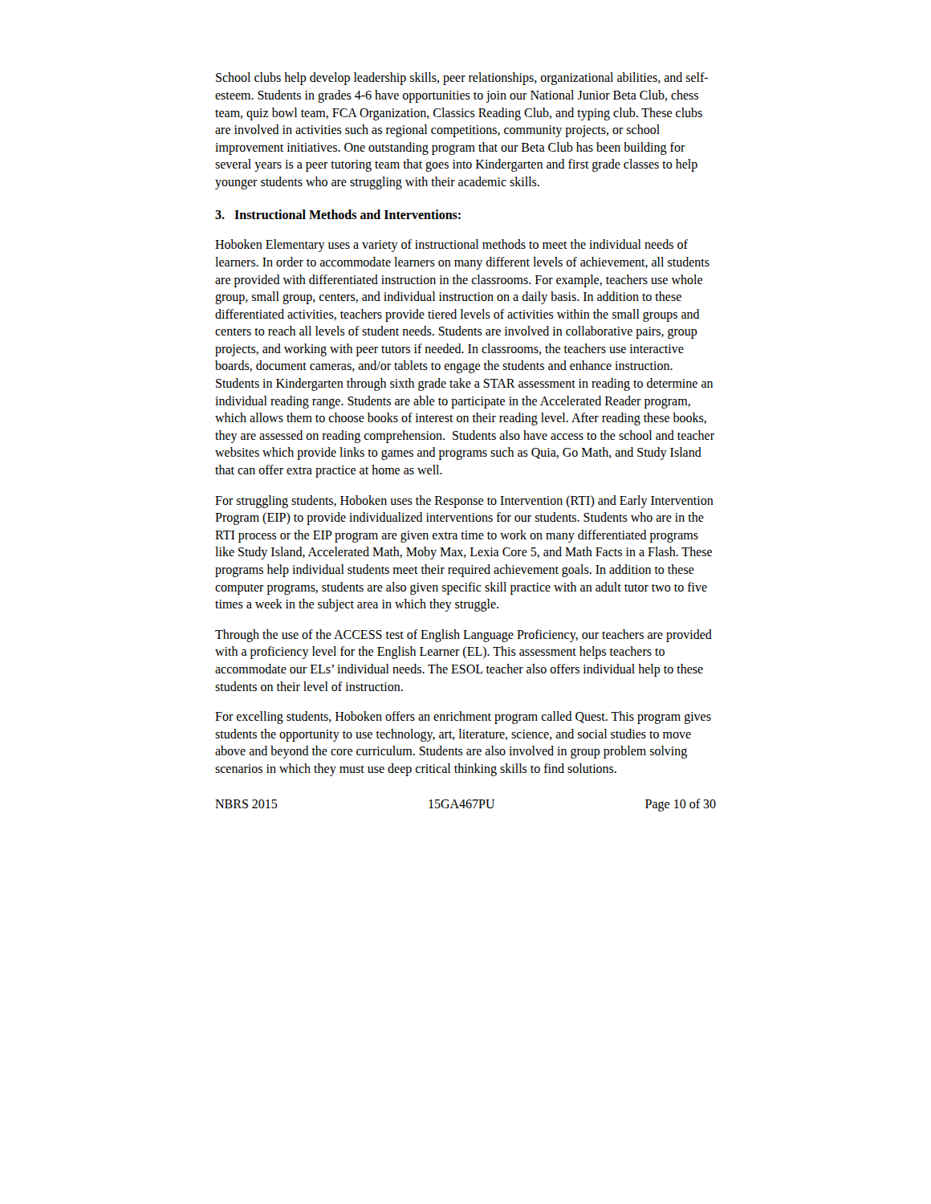School clubs help develop leadership skills, peer relationships, organizational abilities, and self-esteem. Students in grades 4-6 have opportunities to join our National Junior Beta Club, chess team, quiz bowl team, FCA Organization, Classics Reading Club, and typing club. These clubs are involved in activities such as regional competitions, community projects, or school improvement initiatives. One outstanding program that our Beta Club has been building for several years is a peer tutoring team that goes into Kindergarten and first grade classes to help younger students who are struggling with their academic skills.
3. Instructional Methods and Interventions:
Hoboken Elementary uses a variety of instructional methods to meet the individual needs of learners. In order to accommodate learners on many different levels of achievement, all students are provided with differentiated instruction in the classrooms. For example, teachers use whole group, small group, centers, and individual instruction on a daily basis. In addition to these differentiated activities, teachers provide tiered levels of activities within the small groups and centers to reach all levels of student needs. Students are involved in collaborative pairs, group projects, and working with peer tutors if needed. In classrooms, the teachers use interactive boards, document cameras, and/or tablets to engage the students and enhance instruction. Students in Kindergarten through sixth grade take a STAR assessment in reading to determine an individual reading range. Students are able to participate in the Accelerated Reader program, which allows them to choose books of interest on their reading level. After reading these books, they are assessed on reading comprehension. Students also have access to the school and teacher websites which provide links to games and programs such as Quia, Go Math, and Study Island that can offer extra practice at home as well.
For struggling students, Hoboken uses the Response to Intervention (RTI) and Early Intervention Program (EIP) to provide individualized interventions for our students. Students who are in the RTI process or the EIP program are given extra time to work on many differentiated programs like Study Island, Accelerated Math, Moby Max, Lexia Core 5, and Math Facts in a Flash. These programs help individual students meet their required achievement goals. In addition to these computer programs, students are also given specific skill practice with an adult tutor two to five times a week in the subject area in which they struggle.
Through the use of the ACCESS test of English Language Proficiency, our teachers are provided with a proficiency level for the English Learner (EL). This assessment helps teachers to accommodate our ELs’ individual needs. The ESOL teacher also offers individual help to these students on their level of instruction.
For excelling students, Hoboken offers an enrichment program called Quest. This program gives students the opportunity to use technology, art, literature, science, and social studies to move above and beyond the core curriculum. Students are also involved in group problem solving scenarios in which they must use deep critical thinking skills to find solutions.
NBRS 2015
15GA467PU
Page 10 of 30